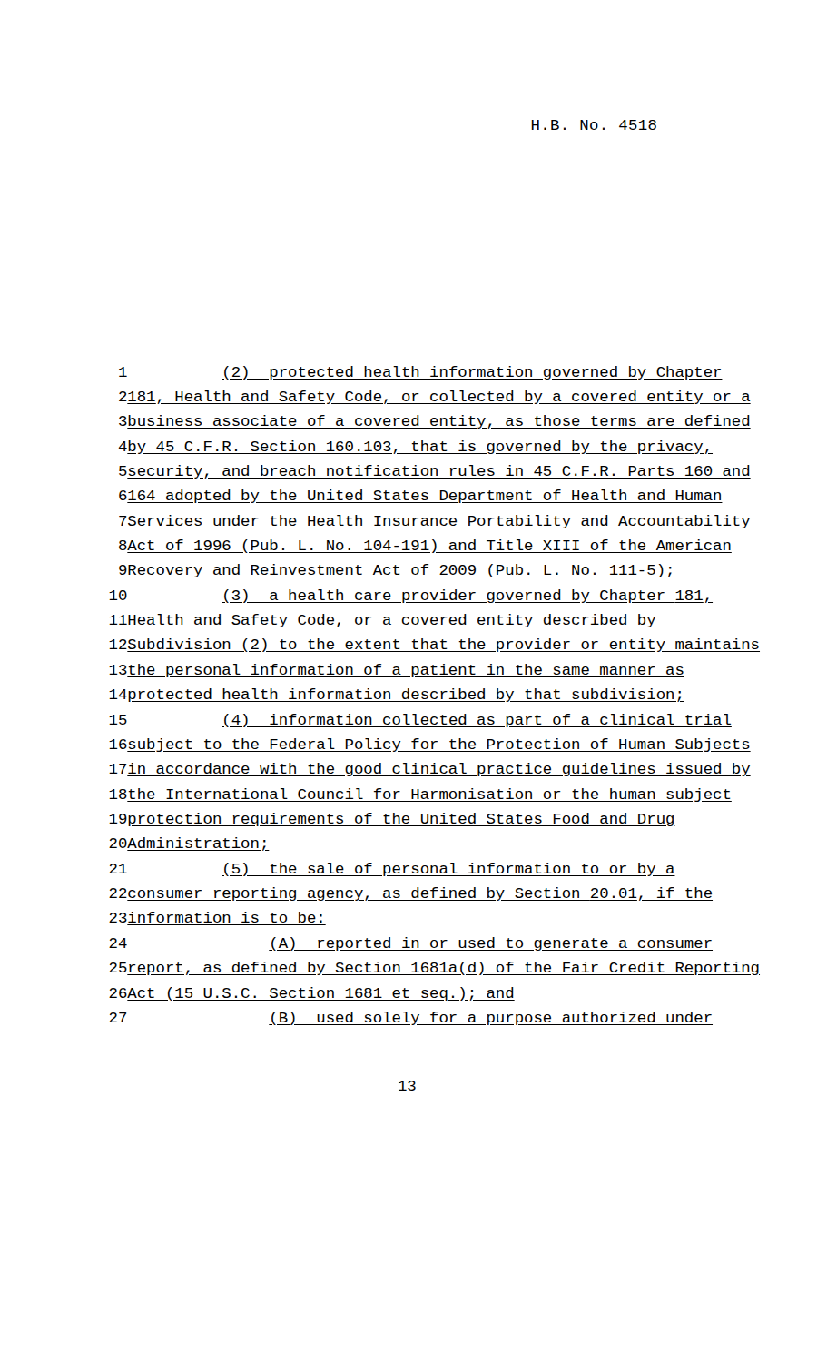H.B. No. 4518
| 1 | (2) protected health information governed by Chapter |
| 2 | 181 , Health and Safety Code, or collected by a covered entity or a |
| 3 | business associate of a covered entity, as those terms are defined |
| 4 | by 45 C.F.R. Section 160.103, that is governed by the privacy, |
| 5 | security, and breach notification rules in 45 C.F.R. Parts 160 and |
| 6 | 164 adopted by the United States Department of Health and Human |
| 7 | Services under the Health Insurance Portability and Accountability |
| 8 | Act of 1996 (Pub. L. No. 104-191) and Title XIII of the American |
| 9 | Recovery and Reinvestment Act of 2009 (Pub. L. No. 111-5); |
| 10 | (3) a health care provider governed by Chapter 181 , |
| 11 | Health and Safety Code, or a covered entity described by |
| 12 | Subdivision (2) to the extent that the provider or entity maintains |
| 13 | the personal information of a patient in the same manner as |
| 14 | protected health information described by that subdivision; |
| 15 | (4) information collected as part of a clinical trial |
| 16 | subject to the Federal Policy for the Protection of Human Subjects |
| 17 | in accordance with the good clinical practice guidelines issued by |
| 18 | the International Council for Harmonisation or the human subject |
| 19 | protection requirements of the United States Food and Drug |
| 20 | Administration; |
| 21 | (5) the sale of personal information to or by a |
| 22 | consumer reporting agency, as defined by Section 20.01 , if the |
| 23 | information is to be: |
| 24 | (A) reported in or used to generate a consumer |
| 25 | report, as defined by Section 1681a(d) of the Fair Credit Reporting |
| 26 | Act (15 U.S.C. Section 1681 et seq.); and |
| 27 | (B) used solely for a purpose authorized under |
13